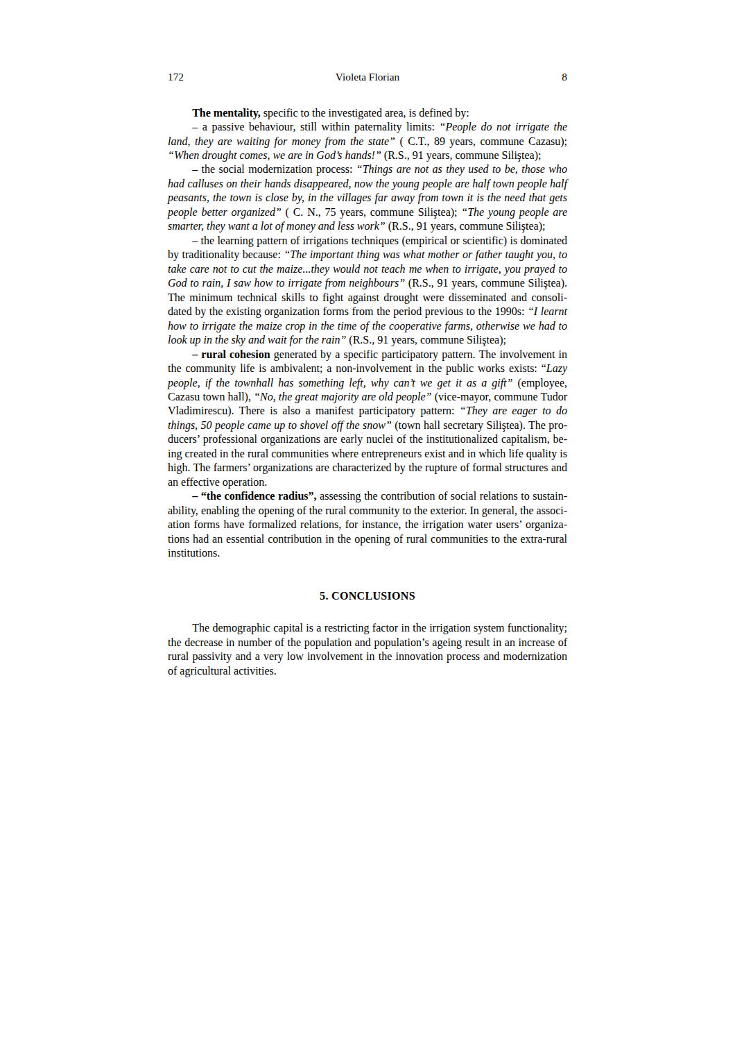172 Violeta Florian 8
The mentality, specific to the investigated area, is defined by:
– a passive behaviour, still within paternality limits: “People do not irrigate the land, they are waiting for money from the state” ( C.T., 89 years, commune Cazasu); “When drought comes, we are in God’s hands!” (R.S., 91 years, commune Siliştea);
– the social modernization process: “Things are not as they used to be, those who had calluses on their hands disappeared, now the young people are half town people half peasants, the town is close by, in the villages far away from town it is the need that gets people better organized” ( C. N., 75 years, commune Siliştea); “The young people are smarter, they want a lot of money and less work” (R.S., 91 years, commune Siliştea);
– the learning pattern of irrigations techniques (empirical or scientific) is dominated by traditionality because: “The important thing was what mother or father taught you, to take care not to cut the maize...they would not teach me when to irrigate, you prayed to God to rain, I saw how to irrigate from neighbours” (R.S., 91 years, commune Siliştea). The minimum technical skills to fight against drought were disseminated and consolidated by the existing organization forms from the period previous to the 1990s: “I learnt how to irrigate the maize crop in the time of the cooperative farms, otherwise we had to look up in the sky and wait for the rain” (R.S., 91 years, commune Siliştea);
– rural cohesion generated by a specific participatory pattern. The involvement in the community life is ambivalent; a non-involvement in the public works exists: “Lazy people, if the townhall has something left, why can’t we get it as a gift” (employee, Cazasu town hall), “No, the great majority are old people” (vice-mayor, commune Tudor Vladimirescu). There is also a manifest participatory pattern: “They are eager to do things, 50 people came up to shovel off the snow” (town hall secretary Siliştea). The producers’ professional organizations are early nuclei of the institutionalized capitalism, being created in the rural communities where entrepreneurs exist and in which life quality is high. The farmers’ organizations are characterized by the rupture of formal structures and an effective operation.
– “the confidence radius”, assessing the contribution of social relations to sustainability, enabling the opening of the rural community to the exterior. In general, the association forms have formalized relations, for instance, the irrigation water users’ organizations had an essential contribution in the opening of rural communities to the extra-rural institutions.
5. CONCLUSIONS
The demographic capital is a restricting factor in the irrigation system functionality; the decrease in number of the population and population’s ageing result in an increase of rural passivity and a very low involvement in the innovation process and modernization of agricultural activities.